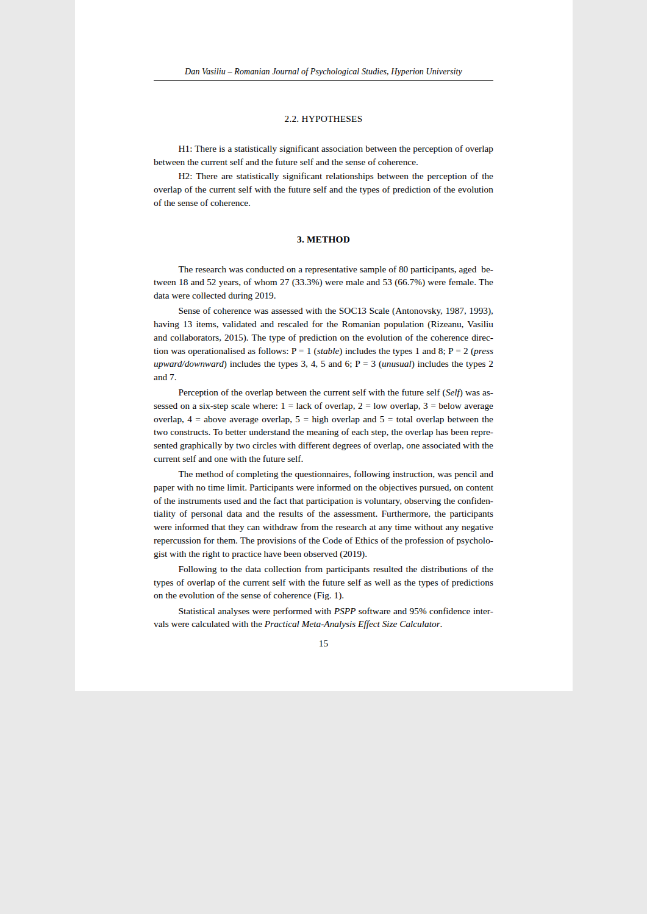Dan Vasiliu – Romanian Journal of Psychological Studies, Hyperion University
2.2. HYPOTHESES
H1: There is a statistically significant association between the perception of overlap between the current self and the future self and the sense of coherence.
H2: There are statistically significant relationships between the perception of the overlap of the current self with the future self and the types of prediction of the evolution of the sense of coherence.
3. METHOD
The research was conducted on a representative sample of 80 participants, aged between 18 and 52 years, of whom 27 (33.3%) were male and 53 (66.7%) were female. The data were collected during 2019.
Sense of coherence was assessed with the SOC13 Scale (Antonovsky, 1987, 1993), having 13 items, validated and rescaled for the Romanian population (Rizeanu, Vasiliu and collaborators, 2015). The type of prediction on the evolution of the coherence direction was operationalised as follows: P = 1 (stable) includes the types 1 and 8; P = 2 (press upward/downward) includes the types 3, 4, 5 and 6; P = 3 (unusual) includes the types 2 and 7.
Perception of the overlap between the current self with the future self (Self) was assessed on a six-step scale where: 1 = lack of overlap, 2 = low overlap, 3 = below average overlap, 4 = above average overlap, 5 = high overlap and 5 = total overlap between the two constructs. To better understand the meaning of each step, the overlap has been represented graphically by two circles with different degrees of overlap, one associated with the current self and one with the future self.
The method of completing the questionnaires, following instruction, was pencil and paper with no time limit. Participants were informed on the objectives pursued, on content of the instruments used and the fact that participation is voluntary, observing the confidentiality of personal data and the results of the assessment. Furthermore, the participants were informed that they can withdraw from the research at any time without any negative repercussion for them. The provisions of the Code of Ethics of the profession of psychologist with the right to practice have been observed (2019).
Following to the data collection from participants resulted the distributions of the types of overlap of the current self with the future self as well as the types of predictions on the evolution of the sense of coherence (Fig. 1).
Statistical analyses were performed with PSPP software and 95% confidence intervals were calculated with the Practical Meta-Analysis Effect Size Calculator.
15